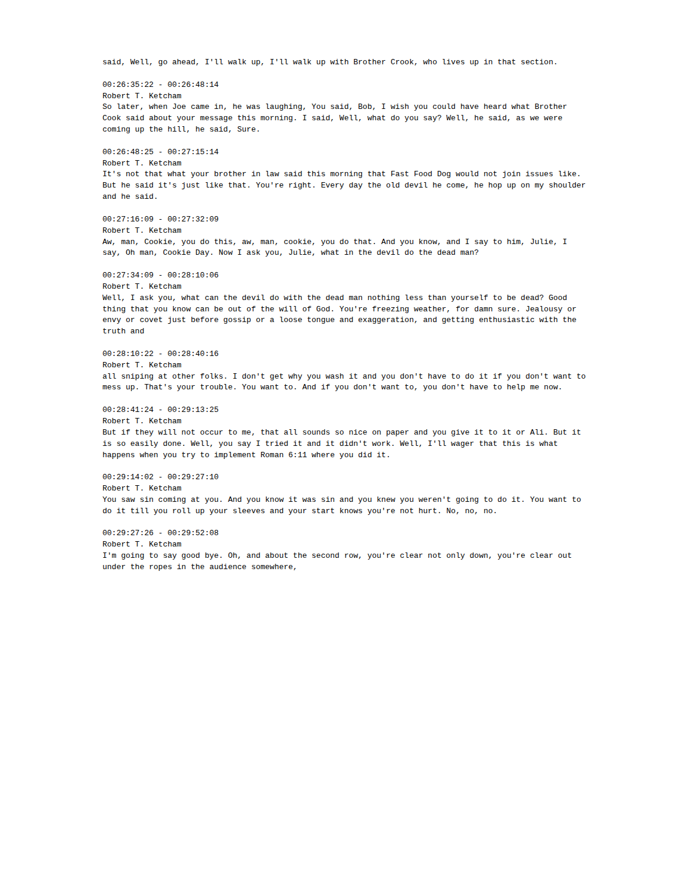said, Well, go ahead, I'll walk up, I'll walk up with Brother Crook, who lives up in that section.
00:26:35:22 - 00:26:48:14
Robert T. Ketcham
So later, when Joe came in, he was laughing, You said, Bob, I wish you could have heard what Brother Cook said about your message this morning. I said, Well, what do you say? Well, he said, as we were coming up the hill, he said, Sure.
00:26:48:25 - 00:27:15:14
Robert T. Ketcham
It's not that what your brother in law said this morning that Fast Food Dog would not join issues like. But he said it's just like that. You're right. Every day the old devil he come, he hop up on my shoulder and he said.
00:27:16:09 - 00:27:32:09
Robert T. Ketcham
Aw, man, Cookie, you do this, aw, man, cookie, you do that. And you know, and I say to him, Julie, I say, Oh man, Cookie Day. Now I ask you, Julie, what in the devil do the dead man?
00:27:34:09 - 00:28:10:06
Robert T. Ketcham
Well, I ask you, what can the devil do with the dead man nothing less than yourself to be dead? Good thing that you know can be out of the will of God. You're freezing weather, for damn sure. Jealousy or envy or covet just before gossip or a loose tongue and exaggeration, and getting enthusiastic with the truth and
00:28:10:22 - 00:28:40:16
Robert T. Ketcham
all sniping at other folks. I don't get why you wash it and you don't have to do it if you don't want to mess up. That's your trouble. You want to. And if you don't want to, you don't have to help me now.
00:28:41:24 - 00:29:13:25
Robert T. Ketcham
But if they will not occur to me, that all sounds so nice on paper and you give it to it or Ali. But it is so easily done. Well, you say I tried it and it didn't work. Well, I'll wager that this is what happens when you try to implement Roman 6:11 where you did it.
00:29:14:02 - 00:29:27:10
Robert T. Ketcham
You saw sin coming at you. And you know it was sin and you knew you weren't going to do it. You want to do it till you roll up your sleeves and your start knows you're not hurt. No, no, no.
00:29:27:26 - 00:29:52:08
Robert T. Ketcham
I'm going to say good bye. Oh, and about the second row, you're clear not only down, you're clear out under the ropes in the audience somewhere,